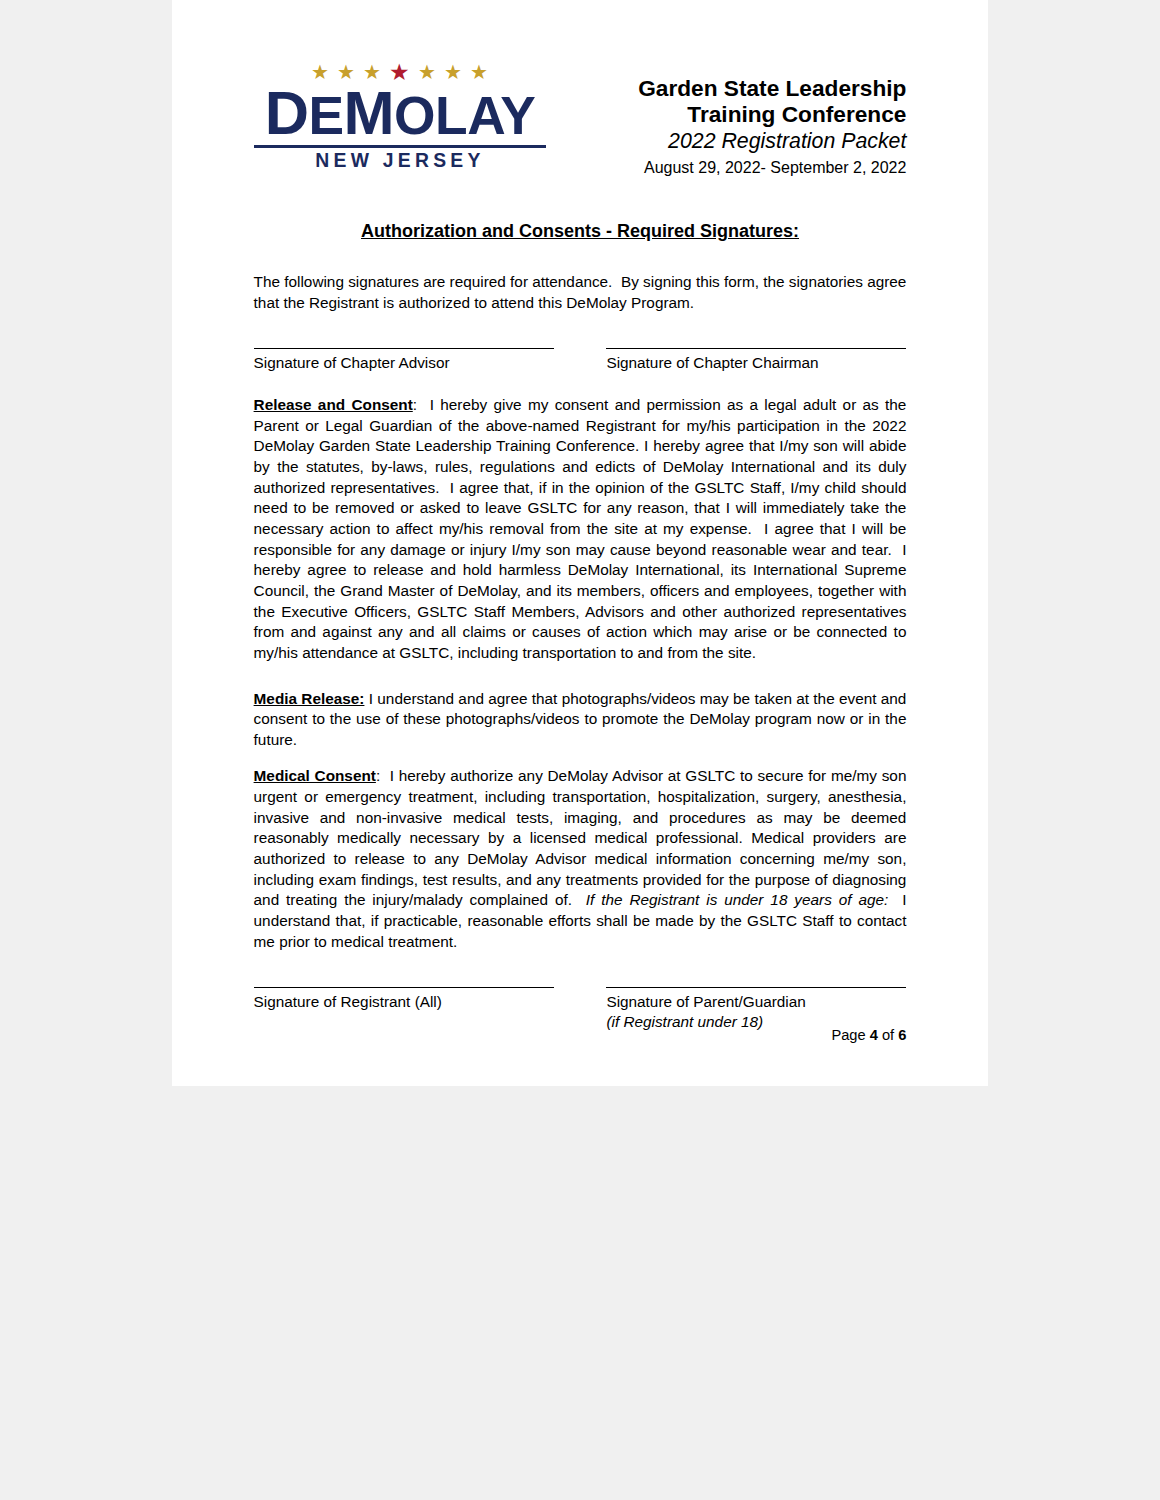★ ★ ★ ★ ★ ★ ★ DEMOLAY
NEW JERSEY
Garden State Leadership Training Conference
2022 Registration Packet
August 29, 2022- September 2, 2022
Authorization and Consents - Required Signatures:
The following signatures are required for attendance. By signing this form, the signatories agree that the Registrant is authorized to attend this DeMolay Program.
Signature of Chapter Advisor
Signature of Chapter Chairman
Release and Consent: I hereby give my consent and permission as a legal adult or as the Parent or Legal Guardian of the above-named Registrant for my/his participation in the 2022 DeMolay Garden State Leadership Training Conference. I hereby agree that I/my son will abide by the statutes, by-laws, rules, regulations and edicts of DeMolay International and its duly authorized representatives. I agree that, if in the opinion of the GSLTC Staff, I/my child should need to be removed or asked to leave GSLTC for any reason, that I will immediately take the necessary action to affect my/his removal from the site at my expense. I agree that I will be responsible for any damage or injury I/my son may cause beyond reasonable wear and tear. I hereby agree to release and hold harmless DeMolay International, its International Supreme Council, the Grand Master of DeMolay, and its members, officers and employees, together with the Executive Officers, GSLTC Staff Members, Advisors and other authorized representatives from and against any and all claims or causes of action which may arise or be connected to my/his attendance at GSLTC, including transportation to and from the site.
Media Release: I understand and agree that photographs/videos may be taken at the event and consent to the use of these photographs/videos to promote the DeMolay program now or in the future.
Medical Consent: I hereby authorize any DeMolay Advisor at GSLTC to secure for me/my son urgent or emergency treatment, including transportation, hospitalization, surgery, anesthesia, invasive and non-invasive medical tests, imaging, and procedures as may be deemed reasonably medically necessary by a licensed medical professional. Medical providers are authorized to release to any DeMolay Advisor medical information concerning me/my son, including exam findings, test results, and any treatments provided for the purpose of diagnosing and treating the injury/malady complained of. If the Registrant is under 18 years of age: I understand that, if practicable, reasonable efforts shall be made by the GSLTC Staff to contact me prior to medical treatment.
Signature of Registrant (All)
Signature of Parent/Guardian
(if Registrant under 18)
Page 4 of 6